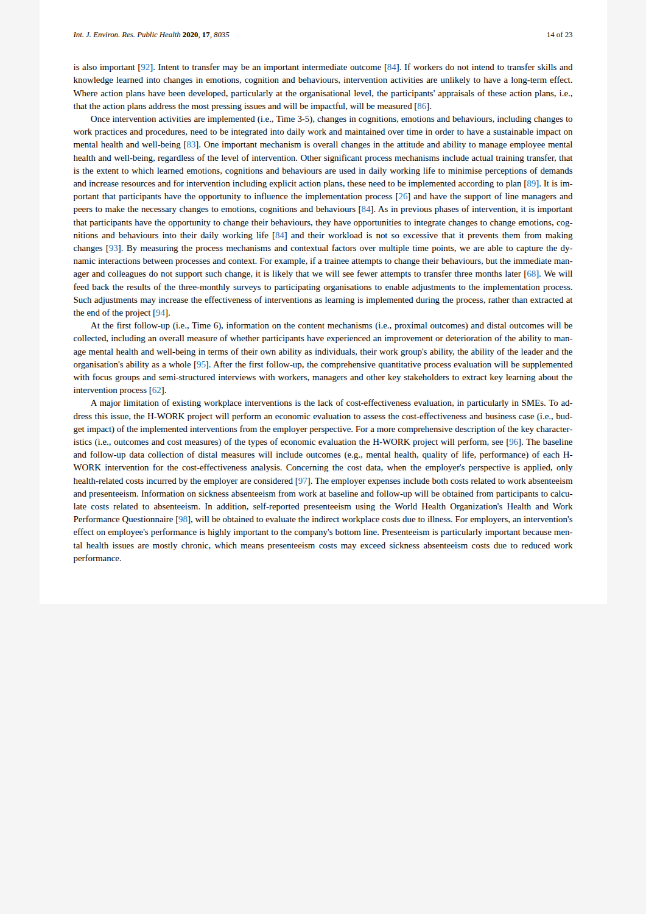Int. J. Environ. Res. Public Health 2020, 17, 8035 14 of 23
is also important [92]. Intent to transfer may be an important intermediate outcome [84]. If workers do not intend to transfer skills and knowledge learned into changes in emotions, cognition and behaviours, intervention activities are unlikely to have a long-term effect. Where action plans have been developed, particularly at the organisational level, the participants' appraisals of these action plans, i.e., that the action plans address the most pressing issues and will be impactful, will be measured [86].
Once intervention activities are implemented (i.e., Time 3-5), changes in cognitions, emotions and behaviours, including changes to work practices and procedures, need to be integrated into daily work and maintained over time in order to have a sustainable impact on mental health and well-being [83]. One important mechanism is overall changes in the attitude and ability to manage employee mental health and well-being, regardless of the level of intervention. Other significant process mechanisms include actual training transfer, that is the extent to which learned emotions, cognitions and behaviours are used in daily working life to minimise perceptions of demands and increase resources and for intervention including explicit action plans, these need to be implemented according to plan [89]. It is important that participants have the opportunity to influence the implementation process [26] and have the support of line managers and peers to make the necessary changes to emotions, cognitions and behaviours [84]. As in previous phases of intervention, it is important that participants have the opportunity to change their behaviours, they have opportunities to integrate changes to change emotions, cognitions and behaviours into their daily working life [84] and their workload is not so excessive that it prevents them from making changes [93]. By measuring the process mechanisms and contextual factors over multiple time points, we are able to capture the dynamic interactions between processes and context. For example, if a trainee attempts to change their behaviours, but the immediate manager and colleagues do not support such change, it is likely that we will see fewer attempts to transfer three months later [68]. We will feed back the results of the three-monthly surveys to participating organisations to enable adjustments to the implementation process. Such adjustments may increase the effectiveness of interventions as learning is implemented during the process, rather than extracted at the end of the project [94].
At the first follow-up (i.e., Time 6), information on the content mechanisms (i.e., proximal outcomes) and distal outcomes will be collected, including an overall measure of whether participants have experienced an improvement or deterioration of the ability to manage mental health and well-being in terms of their own ability as individuals, their work group's ability, the ability of the leader and the organisation's ability as a whole [95]. After the first follow-up, the comprehensive quantitative process evaluation will be supplemented with focus groups and semi-structured interviews with workers, managers and other key stakeholders to extract key learning about the intervention process [62].
A major limitation of existing workplace interventions is the lack of cost-effectiveness evaluation, in particularly in SMEs. To address this issue, the H-WORK project will perform an economic evaluation to assess the cost-effectiveness and business case (i.e., budget impact) of the implemented interventions from the employer perspective. For a more comprehensive description of the key characteristics (i.e., outcomes and cost measures) of the types of economic evaluation the H-WORK project will perform, see [96]. The baseline and follow-up data collection of distal measures will include outcomes (e.g., mental health, quality of life, performance) of each H-WORK intervention for the cost-effectiveness analysis. Concerning the cost data, when the employer's perspective is applied, only health-related costs incurred by the employer are considered [97]. The employer expenses include both costs related to work absenteeism and presenteeism. Information on sickness absenteeism from work at baseline and follow-up will be obtained from participants to calculate costs related to absenteeism. In addition, self-reported presenteeism using the World Health Organization's Health and Work Performance Questionnaire [98], will be obtained to evaluate the indirect workplace costs due to illness. For employers, an intervention's effect on employee's performance is highly important to the company's bottom line. Presenteeism is particularly important because mental health issues are mostly chronic, which means presenteeism costs may exceed sickness absenteeism costs due to reduced work performance.